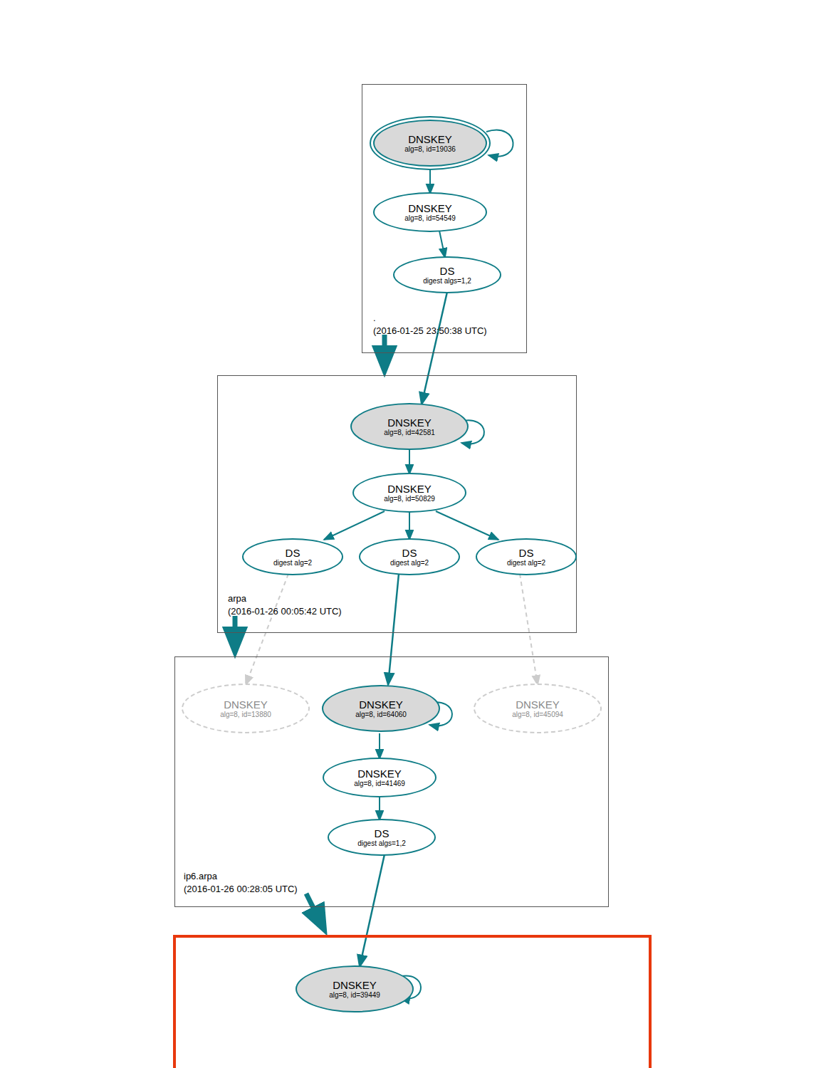. (2016-01-25 23:50:38 UTC)
arpa (2016-01-26 00:05:42 UTC)
ip6.arpa (2016-01-26 00:28:05 UTC)
DNSKEY alg=8, id=19036
DNSKEY alg=8, id=54549
DS digest algs=1,2
DNSKEY alg=8, id=42581
DNSKEY alg=8, id=50829
DS digest alg=2
DS digest alg=2
DS digest alg=2
DNSKEY alg=8, id=13880
DNSKEY alg=8, id=64060
DNSKEY alg=8, id=45094
DNSKEY alg=8, id=41469
DS digest algs=1,2
DNSKEY alg=8, id=39449